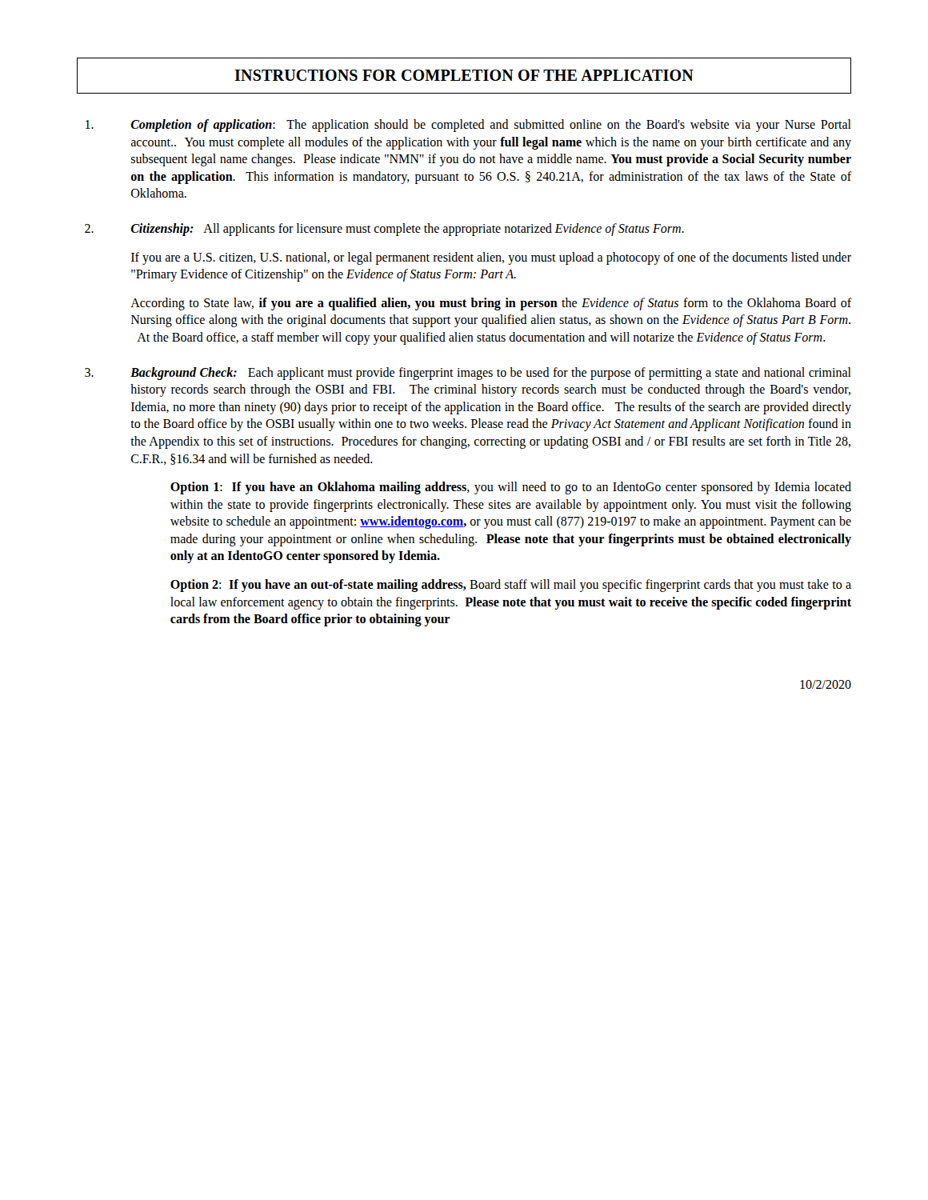INSTRUCTIONS FOR COMPLETION OF THE APPLICATION
Completion of application: The application should be completed and submitted online on the Board's website via your Nurse Portal account.. You must complete all modules of the application with your full legal name which is the name on your birth certificate and any subsequent legal name changes. Please indicate "NMN" if you do not have a middle name. You must provide a Social Security number on the application. This information is mandatory, pursuant to 56 O.S. § 240.21A, for administration of the tax laws of the State of Oklahoma.
Citizenship: All applicants for licensure must complete the appropriate notarized Evidence of Status Form.
If you are a U.S. citizen, U.S. national, or legal permanent resident alien, you must upload a photocopy of one of the documents listed under "Primary Evidence of Citizenship" on the Evidence of Status Form: Part A.
According to State law, if you are a qualified alien, you must bring in person the Evidence of Status form to the Oklahoma Board of Nursing office along with the original documents that support your qualified alien status, as shown on the Evidence of Status Part B Form. At the Board office, a staff member will copy your qualified alien status documentation and will notarize the Evidence of Status Form.
Background Check: Each applicant must provide fingerprint images to be used for the purpose of permitting a state and national criminal history records search through the OSBI and FBI. The criminal history records search must be conducted through the Board's vendor, Idemia, no more than ninety (90) days prior to receipt of the application in the Board office. The results of the search are provided directly to the Board office by the OSBI usually within one to two weeks. Please read the Privacy Act Statement and Applicant Notification found in the Appendix to this set of instructions. Procedures for changing, correcting or updating OSBI and / or FBI results are set forth in Title 28, C.F.R., §16.34 and will be furnished as needed.
Option 1: If you have an Oklahoma mailing address, you will need to go to an IdentoGo center sponsored by Idemia located within the state to provide fingerprints electronically. These sites are available by appointment only. You must visit the following website to schedule an appointment: www.identogo.com, or you must call (877) 219-0197 to make an appointment. Payment can be made during your appointment or online when scheduling. Please note that your fingerprints must be obtained electronically only at an IdentoGO center sponsored by Idemia.
Option 2: If you have an out-of-state mailing address, Board staff will mail you specific fingerprint cards that you must take to a local law enforcement agency to obtain the fingerprints. Please note that you must wait to receive the specific coded fingerprint cards from the Board office prior to obtaining your
10/2/2020